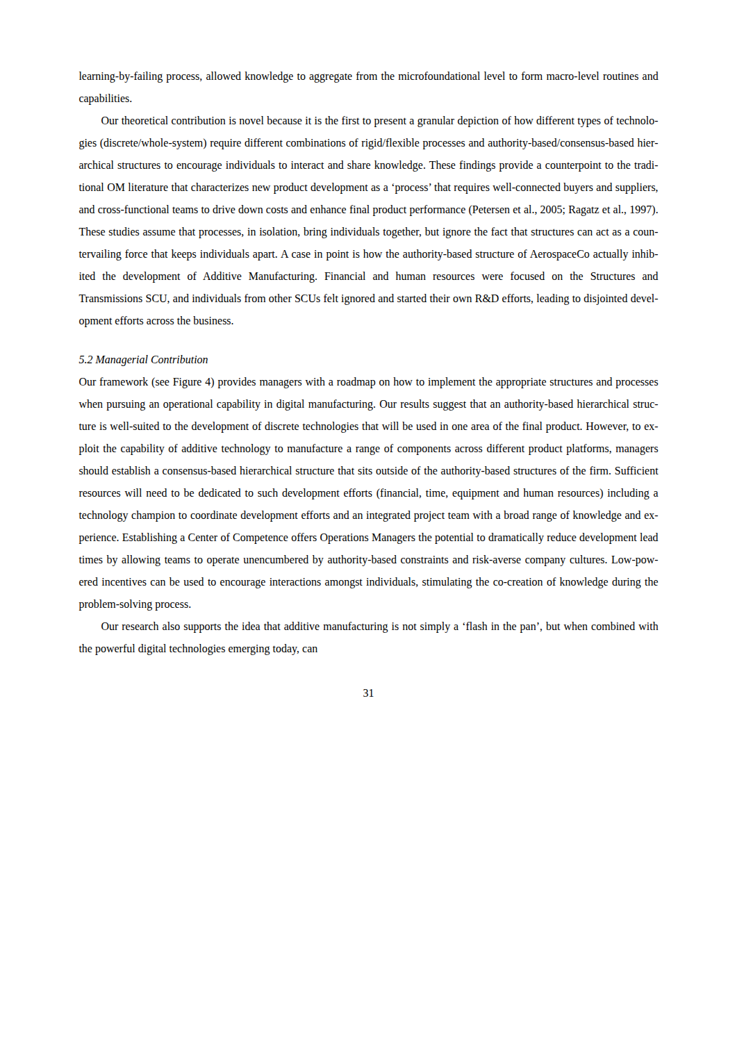learning-by-failing process, allowed knowledge to aggregate from the microfoundational level to form macro-level routines and capabilities.
Our theoretical contribution is novel because it is the first to present a granular depiction of how different types of technologies (discrete/whole-system) require different combinations of rigid/flexible processes and authority-based/consensus-based hierarchical structures to encourage individuals to interact and share knowledge. These findings provide a counterpoint to the traditional OM literature that characterizes new product development as a ‘process’ that requires well-connected buyers and suppliers, and cross-functional teams to drive down costs and enhance final product performance (Petersen et al., 2005; Ragatz et al., 1997). These studies assume that processes, in isolation, bring individuals together, but ignore the fact that structures can act as a countervailing force that keeps individuals apart. A case in point is how the authority-based structure of AerospaceCo actually inhibited the development of Additive Manufacturing. Financial and human resources were focused on the Structures and Transmissions SCU, and individuals from other SCUs felt ignored and started their own R&D efforts, leading to disjointed development efforts across the business.
5.2 Managerial Contribution
Our framework (see Figure 4) provides managers with a roadmap on how to implement the appropriate structures and processes when pursuing an operational capability in digital manufacturing. Our results suggest that an authority-based hierarchical structure is well-suited to the development of discrete technologies that will be used in one area of the final product. However, to exploit the capability of additive technology to manufacture a range of components across different product platforms, managers should establish a consensus-based hierarchical structure that sits outside of the authority-based structures of the firm. Sufficient resources will need to be dedicated to such development efforts (financial, time, equipment and human resources) including a technology champion to coordinate development efforts and an integrated project team with a broad range of knowledge and experience. Establishing a Center of Competence offers Operations Managers the potential to dramatically reduce development lead times by allowing teams to operate unencumbered by authority-based constraints and risk-averse company cultures. Low-powered incentives can be used to encourage interactions amongst individuals, stimulating the co-creation of knowledge during the problem-solving process.
Our research also supports the idea that additive manufacturing is not simply a ‘flash in the pan’, but when combined with the powerful digital technologies emerging today, can
31